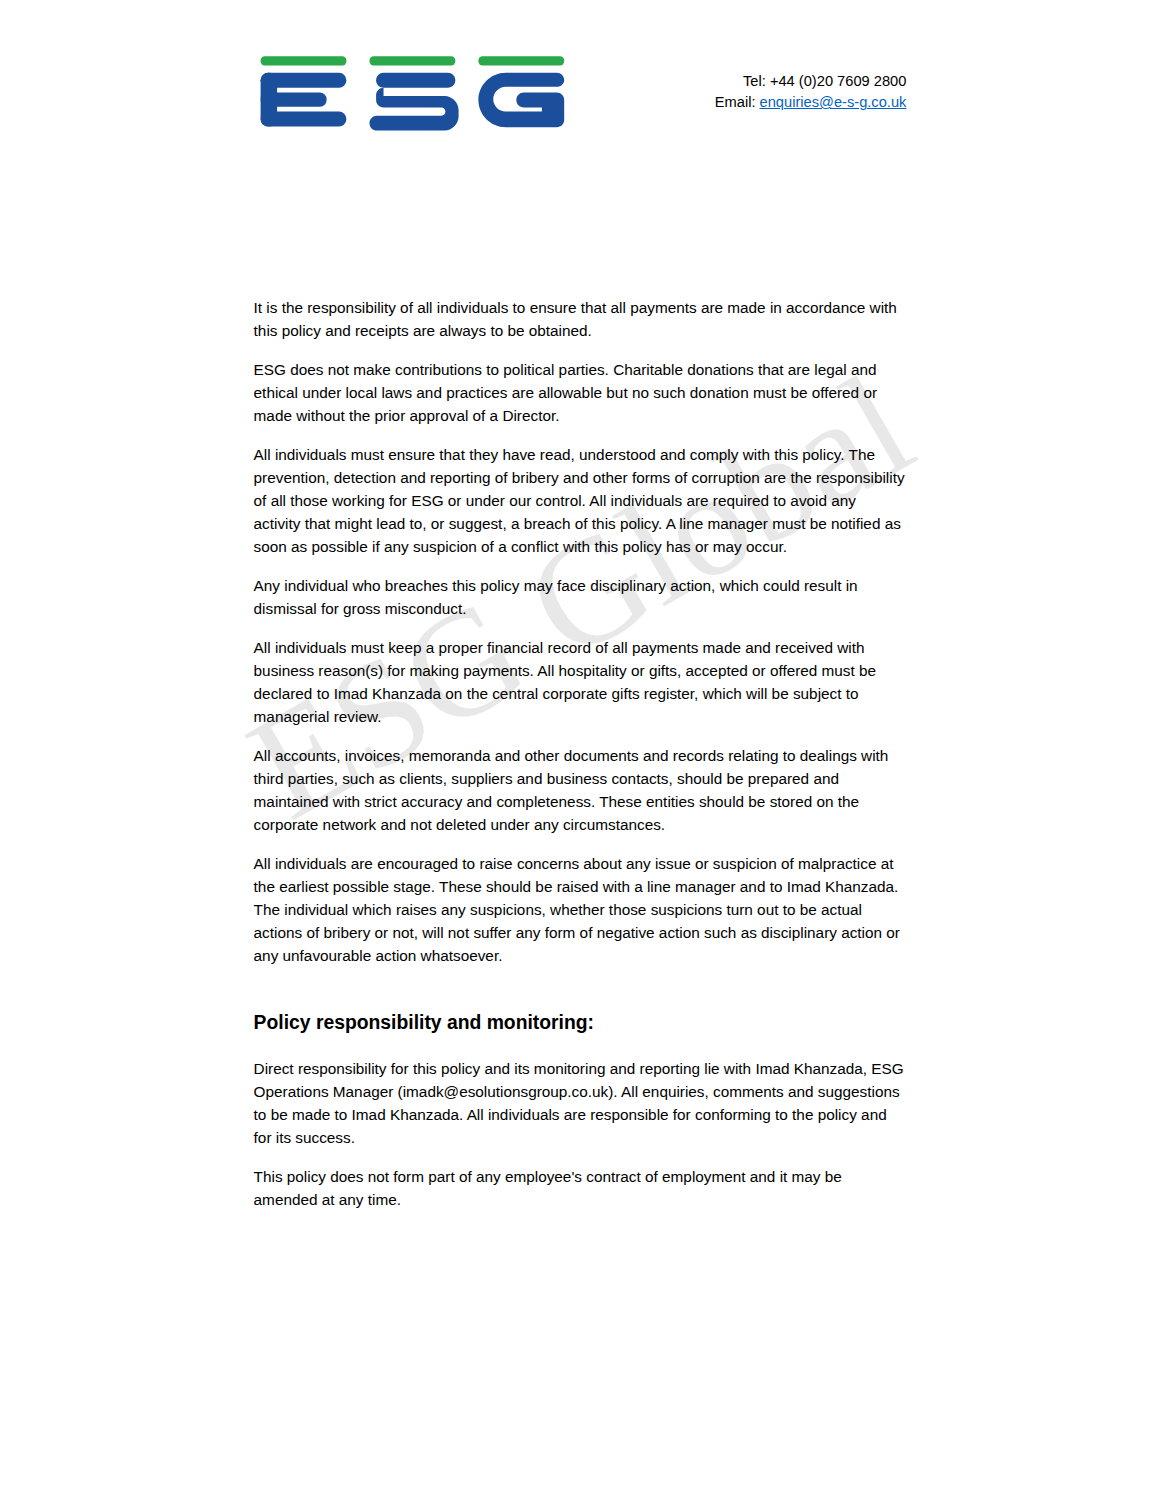ESG Global
Tel: +44 (0)20 7609 2800
Email: enquiries@e-s-g.co.uk
It is the responsibility of all individuals to ensure that all payments are made in accordance with this policy and receipts are always to be obtained.
ESG does not make contributions to political parties. Charitable donations that are legal and ethical under local laws and practices are allowable but no such donation must be offered or made without the prior approval of a Director.
All individuals must ensure that they have read, understood and comply with this policy. The prevention, detection and reporting of bribery and other forms of corruption are the responsibility of all those working for ESG or under our control. All individuals are required to avoid any activity that might lead to, or suggest, a breach of this policy. A line manager must be notified as soon as possible if any suspicion of a conflict with this policy has or may occur.
Any individual who breaches this policy may face disciplinary action, which could result in dismissal for gross misconduct.
All individuals must keep a proper financial record of all payments made and received with business reason(s) for making payments. All hospitality or gifts, accepted or offered must be declared to Imad Khanzada on the central corporate gifts register, which will be subject to managerial review.
All accounts, invoices, memoranda and other documents and records relating to dealings with third parties, such as clients, suppliers and business contacts, should be prepared and maintained with strict accuracy and completeness. These entities should be stored on the corporate network and not deleted under any circumstances.
All individuals are encouraged to raise concerns about any issue or suspicion of malpractice at the earliest possible stage. These should be raised with a line manager and to Imad Khanzada. The individual which raises any suspicions, whether those suspicions turn out to be actual actions of bribery or not, will not suffer any form of negative action such as disciplinary action or any unfavourable action whatsoever.
Policy responsibility and monitoring:
Direct responsibility for this policy and its monitoring and reporting lie with Imad Khanzada, ESG Operations Manager (imadk@esolutionsgroup.co.uk). All enquiries, comments and suggestions to be made to Imad Khanzada. All individuals are responsible for conforming to the policy and for its success.
This policy does not form part of any employee's contract of employment and it may be amended at any time.